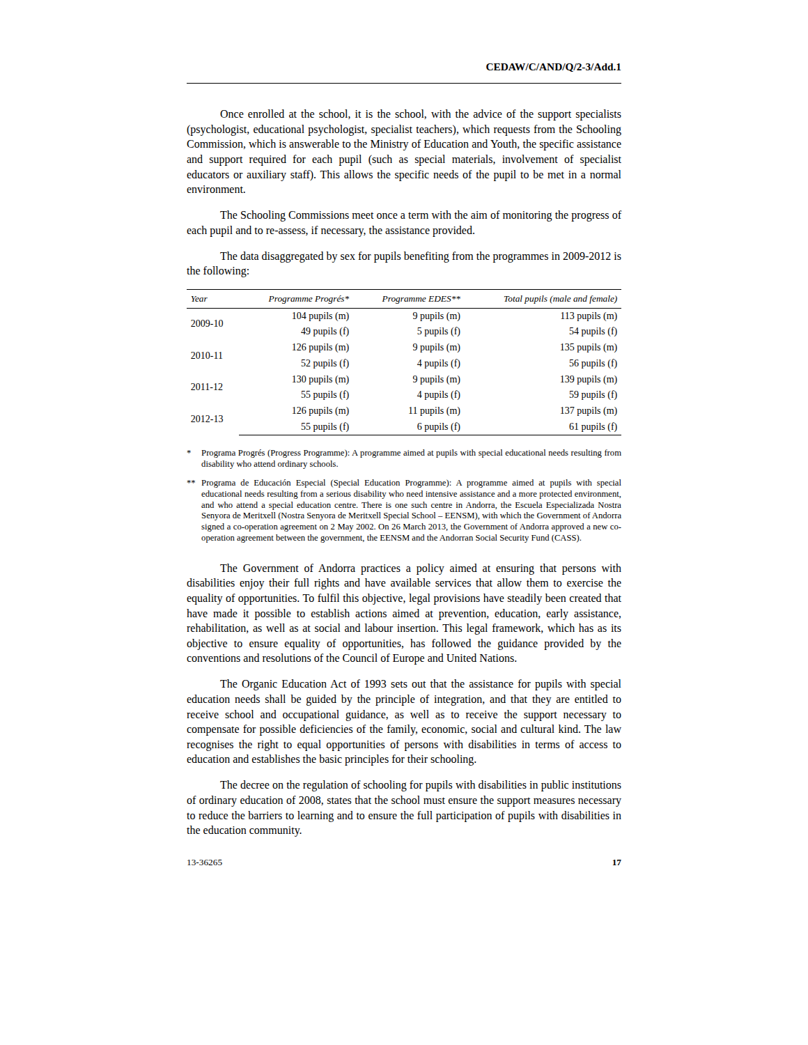CEDAW/C/AND/Q/2-3/Add.1
Once enrolled at the school, it is the school, with the advice of the support specialists (psychologist, educational psychologist, specialist teachers), which requests from the Schooling Commission, which is answerable to the Ministry of Education and Youth, the specific assistance and support required for each pupil (such as special materials, involvement of specialist educators or auxiliary staff). This allows the specific needs of the pupil to be met in a normal environment.
The Schooling Commissions meet once a term with the aim of monitoring the progress of each pupil and to re-assess, if necessary, the assistance provided.
The data disaggregated by sex for pupils benefiting from the programmes in 2009-2012 is the following:
| Year | Programme Progrés* | Programme EDES** | Total pupils (male and female) |
| --- | --- | --- | --- |
| 2009-10 | 104 pupils (m) | 9 pupils (m) | 113 pupils (m) |
| 49 pupils (f) | 5 pupils (f) | 54 pupils (f) |
| 2010-11 | 126 pupils (m) | 9 pupils (m) | 135 pupils (m) |
| 52 pupils (f) | 4 pupils (f) | 56 pupils (f) |
| 2011-12 | 130 pupils (m) | 9 pupils (m) | 139 pupils (m) |
| 55 pupils (f) | 4 pupils (f) | 59 pupils (f) |
| 2012-13 | 126 pupils (m) | 11 pupils (m) | 137 pupils (m) |
| 55 pupils (f) | 6 pupils (f) | 61 pupils (f) |
*Programa Progrés (Progress Programme): A programme aimed at pupils with special educational needs resulting from disability who attend ordinary schools.
**Programa de Educación Especial (Special Education Programme): A programme aimed at pupils with special educational needs resulting from a serious disability who need intensive assistance and a more protected environment, and who attend a special education centre. There is one such centre in Andorra, the Escuela Especializada Nostra Senyora de Meritxell (Nostra Senyora de Meritxell Special School – EENSM), with which the Government of Andorra signed a co-operation agreement on 2 May 2002. On 26 March 2013, the Government of Andorra approved a new co-operation agreement between the government, the EENSM and the Andorran Social Security Fund (CASS).
The Government of Andorra practices a policy aimed at ensuring that persons with disabilities enjoy their full rights and have available services that allow them to exercise the equality of opportunities. To fulfil this objective, legal provisions have steadily been created that have made it possible to establish actions aimed at prevention, education, early assistance, rehabilitation, as well as at social and labour insertion. This legal framework, which has as its objective to ensure equality of opportunities, has followed the guidance provided by the conventions and resolutions of the Council of Europe and United Nations.
The Organic Education Act of 1993 sets out that the assistance for pupils with special education needs shall be guided by the principle of integration, and that they are entitled to receive school and occupational guidance, as well as to receive the support necessary to compensate for possible deficiencies of the family, economic, social and cultural kind. The law recognises the right to equal opportunities of persons with disabilities in terms of access to education and establishes the basic principles for their schooling.
The decree on the regulation of schooling for pupils with disabilities in public institutions of ordinary education of 2008, states that the school must ensure the support measures necessary to reduce the barriers to learning and to ensure the full participation of pupils with disabilities in the education community.
13-36265 17